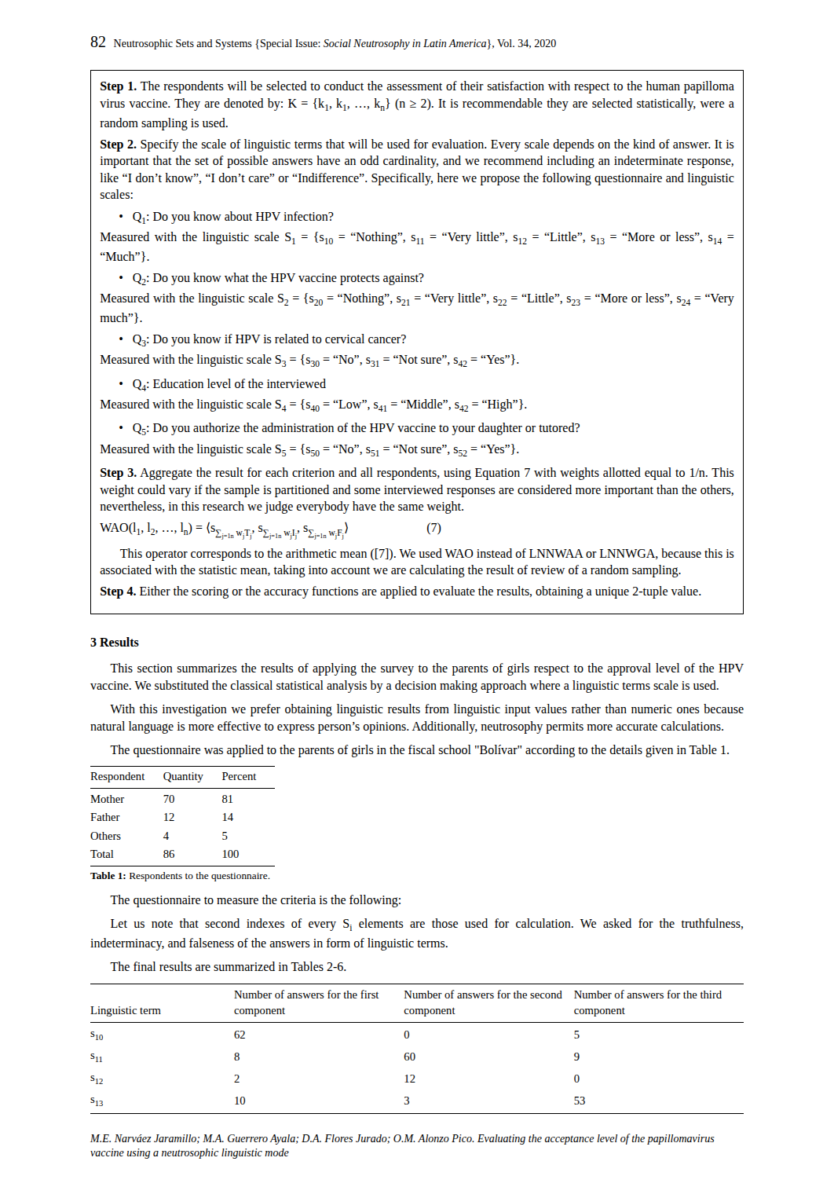82 Neutrosophic Sets and Systems {Special Issue: Social Neutrosophy in Latin America}, Vol. 34, 2020
Step 1. The respondents will be selected to conduct the assessment of their satisfaction with respect to the human papilloma virus vaccine. They are denoted by: K = {k1, k1, …, kn} (n ≥ 2). It is recommendable they are selected statistically, were a random sampling is used.
Step 2. Specify the scale of linguistic terms that will be used for evaluation. Every scale depends on the kind of answer. It is important that the set of possible answers have an odd cardinality, and we recommend including an indeterminate response, like “I don’t know”, “I don’t care” or “Indifference”. Specifically, here we propose the following questionnaire and linguistic scales:
Q1: Do you know about HPV infection?
Measured with the linguistic scale S1 = {s10 = “Nothing”, s11 = “Very little”, s12 = “Little”, s13 = “More or less”, s14 = “Much”}.
Q2: Do you know what the HPV vaccine protects against?
Measured with the linguistic scale S2 = {s20 = “Nothing”, s21 = “Very little”, s22 = “Little”, s23 = “More or less”, s24 = “Very much”}.
Q3: Do you know if HPV is related to cervical cancer?
Measured with the linguistic scale S3 = {s30 = “No”, s31 = “Not sure”, s42 = “Yes”}.
Q4: Education level of the interviewed
Measured with the linguistic scale S4 = {s40 = “Low”, s41 = “Middle”, s42 = “High”}.
Q5: Do you authorize the administration of the HPV vaccine to your daughter or tutored?
Measured with the linguistic scale S5 = {s50 = “No”, s51 = “Not sure”, s52 = “Yes”}.
Step 3. Aggregate the result for each criterion and all respondents, using Equation 7 with weights allotted equal to 1/n. This weight could vary if the sample is partitioned and some interviewed responses are considered more important than the others, nevertheless, in this research we judge everybody have the same weight.
WAO(l1, l2, …, ln) = ⟨s∑j=1 n wj Tj, s∑j=1 n wj Ij, s∑j=1 n wj Fj⟩ (7)
This operator corresponds to the arithmetic mean ([7]). We used WAO instead of LNNWAA or LNNWGA, because this is associated with the statistic mean, taking into account we are calculating the result of review of a random sampling.
Step 4. Either the scoring or the accuracy functions are applied to evaluate the results, obtaining a unique 2-tuple value.
3 Results
This section summarizes the results of applying the survey to the parents of girls respect to the approval level of the HPV vaccine. We substituted the classical statistical analysis by a decision making approach where a linguistic terms scale is used.
With this investigation we prefer obtaining linguistic results from linguistic input values rather than numeric ones because natural language is more effective to express person’s opinions. Additionally, neutrosophy permits more accurate calculations.
The questionnaire was applied to the parents of girls in the fiscal school "Bolívar" according to the details given in Table 1.
| Respondent | Quantity | Percent |
| --- | --- | --- |
| Mother | 70 | 81 |
| Father | 12 | 14 |
| Others | 4 | 5 |
| Total | 86 | 100 |
Table 1: Respondents to the questionnaire.
The questionnaire to measure the criteria is the following:
Let us note that second indexes of every Si elements are those used for calculation. We asked for the truthfulness, indeterminacy, and falseness of the answers in form of linguistic terms.
The final results are summarized in Tables 2-6.
| Linguistic term | Number of answers for the first component | Number of answers for the second component | Number of answers for the third component |
| --- | --- | --- | --- |
| s 10 | 62 | 0 | 5 |
| s 11 | 8 | 60 | 9 |
| s 12 | 2 | 12 | 0 |
| s 13 | 10 | 3 | 53 |
M.E. Narváez Jaramillo; M.A. Guerrero Ayala; D.A. Flores Jurado; O.M. Alonzo Pico. Evaluating the acceptance level of the papillomavirus vaccine using a neutrosophic linguistic mode